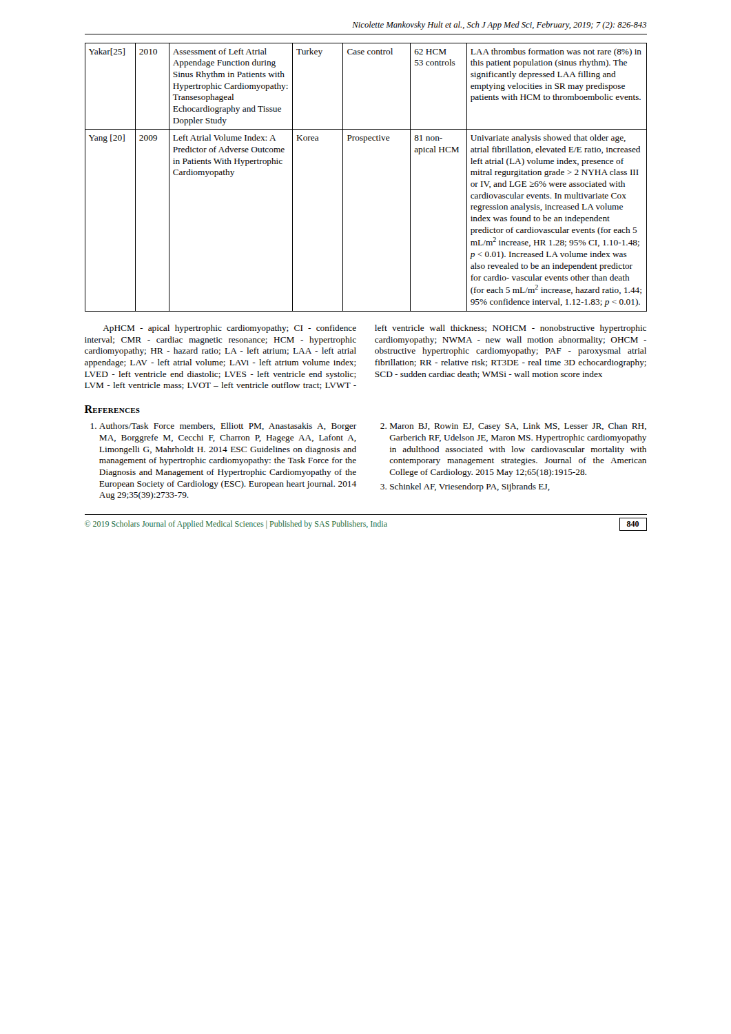Nicolette Mankovsky Hult et al., Sch J App Med Sci, February, 2019; 7 (2): 826-843
| Yakar[25] | 2010 | Assessment of Left Atrial Appendage Function during Sinus Rhythm in Patients with Hypertrophic Cardiomyopathy: Transesophageal Echocardiography and Tissue Doppler Study | Turkey | Case control | 62 HCM 53 controls | LAA thrombus formation was not rare (8%) in this patient population (sinus rhythm). The significantly depressed LAA filling and emptying velocities in SR may predispose patients with HCM to thromboembolic events. |
| Yang [20] | 2009 | Left Atrial Volume Index: A Predictor of Adverse Outcome in Patients With Hypertrophic Cardiomyopathy | Korea | Prospective | 81 non-apical HCM | Univariate analysis showed that older age, atrial fibrillation, elevated E/E ratio, increased left atrial (LA) volume index, presence of mitral regurgitation grade > 2 NYHA class III or IV, and LGE ≥6% were associated with cardiovascular events. In multivariate Cox regression analysis, increased LA volume index was found to be an independent predictor of cardiovascular events (for each 5 mL/m 2 increase, HR 1.28; 95% CI, 1.10-1.48; p < 0.01). Increased LA volume index was also revealed to be an independent predictor for cardio- vascular events other than death (for each 5 mL/m 2 increase, hazard ratio, 1.44; 95% confidence interval, 1.12-1.83; p < 0.01). |
ApHCM - apical hypertrophic cardiomyopathy; CI - confidence interval; CMR - cardiac magnetic resonance; HCM - hypertrophic cardiomyopathy; HR - hazard ratio; LA - left atrium; LAA - left atrial appendage; LAV - left atrial volume; LAVi - left atrium volume index; LVED - left ventricle end diastolic; LVES - left ventricle end systolic; LVM - left ventricle mass; LVOT – left ventricle outflow tract; LVWT - left ventricle wall thickness; NOHCM - nonobstructive hypertrophic cardiomyopathy; NWMA - new wall motion abnormality; OHCM - obstructive hypertrophic cardiomyopathy; PAF - paroxysmal atrial fibrillation; RR - relative risk; RT3DE - real time 3D echocardiography; SCD - sudden cardiac death; WMSi - wall motion score index
References
Authors/Task Force members, Elliott PM, Anastasakis A, Borger MA, Borggrefe M, Cecchi F, Charron P, Hagege AA, Lafont A, Limongelli G, Mahrholdt H. 2014 ESC Guidelines on diagnosis and management of hypertrophic cardiomyopathy: the Task Force for the Diagnosis and Management of Hypertrophic Cardiomyopathy of the European Society of Cardiology (ESC). European heart journal. 2014 Aug 29;35(39):2733-79.
Maron BJ, Rowin EJ, Casey SA, Link MS, Lesser JR, Chan RH, Garberich RF, Udelson JE, Maron MS. Hypertrophic cardiomyopathy in adulthood associated with low cardiovascular mortality with contemporary management strategies. Journal of the American College of Cardiology. 2015 May 12;65(18):1915-28.
Schinkel AF, Vriesendorp PA, Sijbrands EJ,
© 2019 Scholars Journal of Applied Medical Sciences | Published by SAS Publishers, India
840